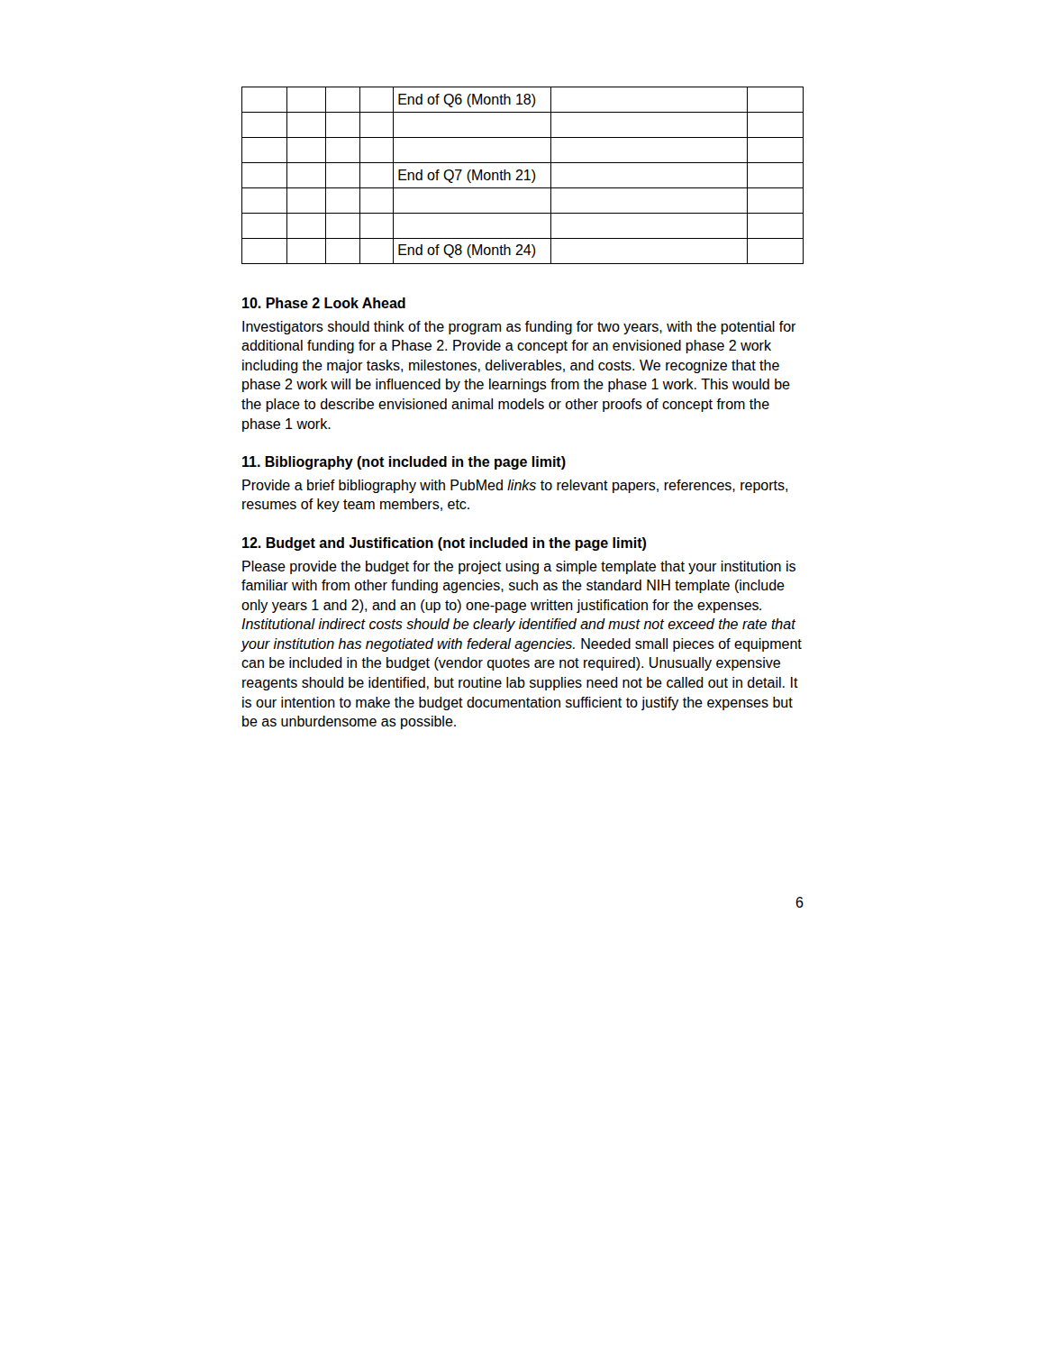| | | | | End of Q6 (Month 18) | | |
| | | | | End of Q7 (Month 21) | | |
| | | | | End of Q8 (Month 24) | | |
10. Phase 2 Look Ahead
Investigators should think of the program as funding for two years, with the potential for additional funding for a Phase 2. Provide a concept for an envisioned phase 2 work including the major tasks, milestones, deliverables, and costs. We recognize that the phase 2 work will be influenced by the learnings from the phase 1 work. This would be the place to describe envisioned animal models or other proofs of concept from the phase 1 work.
11. Bibliography (not included in the page limit)
Provide a brief bibliography with PubMed links to relevant papers, references, reports, resumes of key team members, etc.
12. Budget and Justification (not included in the page limit)
Please provide the budget for the project using a simple template that your institution is familiar with from other funding agencies, such as the standard NIH template (include only years 1 and 2), and an (up to) one-page written justification for the expenses. Institutional indirect costs should be clearly identified and must not exceed the rate that your institution has negotiated with federal agencies. Needed small pieces of equipment can be included in the budget (vendor quotes are not required). Unusually expensive reagents should be identified, but routine lab supplies need not be called out in detail. It is our intention to make the budget documentation sufficient to justify the expenses but be as unburdensome as possible.
6